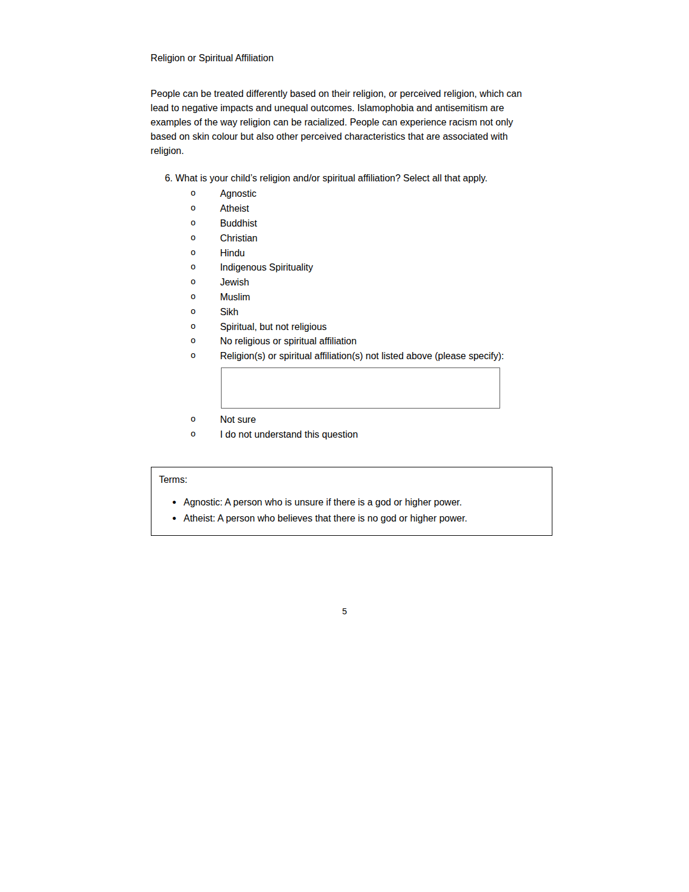Religion or Spiritual Affiliation
People can be treated differently based on their religion, or perceived religion, which can lead to negative impacts and unequal outcomes. Islamophobia and antisemitism are examples of the way religion can be racialized. People can experience racism not only based on skin colour but also other perceived characteristics that are associated with religion.
What is your child’s religion and/or spiritual affiliation? Select all that apply.
Agnostic
Atheist
Buddhist
Christian
Hindu
Indigenous Spirituality
Jewish
Muslim
Sikh
Spiritual, but not religious
No religious or spiritual affiliation
Religion(s) or spiritual affiliation(s) not listed above (please specify):
Not sure
I do not understand this question
Terms:
Agnostic: A person who is unsure if there is a god or higher power.
Atheist: A person who believes that there is no god or higher power.
5